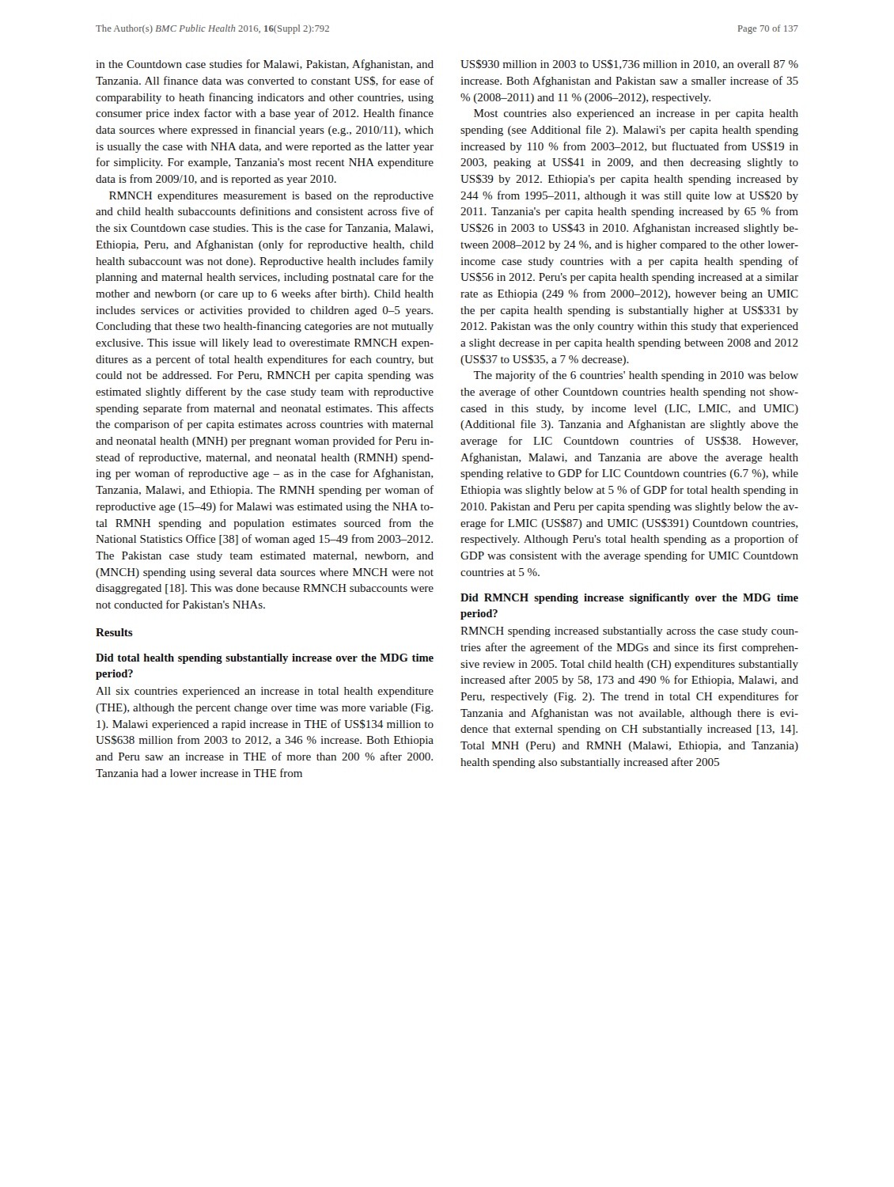The Author(s) BMC Public Health 2016, 16(Suppl 2):792
Page 70 of 137
in the Countdown case studies for Malawi, Pakistan, Afghanistan, and Tanzania. All finance data was converted to constant US$, for ease of comparability to heath financing indicators and other countries, using consumer price index factor with a base year of 2012. Health finance data sources where expressed in financial years (e.g., 2010/11), which is usually the case with NHA data, and were reported as the latter year for simplicity. For example, Tanzania's most recent NHA expenditure data is from 2009/10, and is reported as year 2010.
RMNCH expenditures measurement is based on the reproductive and child health subaccounts definitions and consistent across five of the six Countdown case studies. This is the case for Tanzania, Malawi, Ethiopia, Peru, and Afghanistan (only for reproductive health, child health subaccount was not done). Reproductive health includes family planning and maternal health services, including postnatal care for the mother and newborn (or care up to 6 weeks after birth). Child health includes services or activities provided to children aged 0–5 years. Concluding that these two health-financing categories are not mutually exclusive. This issue will likely lead to overestimate RMNCH expenditures as a percent of total health expenditures for each country, but could not be addressed. For Peru, RMNCH per capita spending was estimated slightly different by the case study team with reproductive spending separate from maternal and neonatal estimates. This affects the comparison of per capita estimates across countries with maternal and neonatal health (MNH) per pregnant woman provided for Peru instead of reproductive, maternal, and neonatal health (RMNH) spending per woman of reproductive age – as in the case for Afghanistan, Tanzania, Malawi, and Ethiopia. The RMNH spending per woman of reproductive age (15–49) for Malawi was estimated using the NHA total RMNH spending and population estimates sourced from the National Statistics Office [38] of woman aged 15–49 from 2003–2012. The Pakistan case study team estimated maternal, newborn, and (MNCH) spending using several data sources where MNCH were not disaggregated [18]. This was done because RMNCH subaccounts were not conducted for Pakistan's NHAs.
Results
Did total health spending substantially increase over the MDG time period?
All six countries experienced an increase in total health expenditure (THE), although the percent change over time was more variable (Fig. 1). Malawi experienced a rapid increase in THE of US$134 million to US$638 million from 2003 to 2012, a 346 % increase. Both Ethiopia and Peru saw an increase in THE of more than 200 % after 2000. Tanzania had a lower increase in THE from
US$930 million in 2003 to US$1,736 million in 2010, an overall 87 % increase. Both Afghanistan and Pakistan saw a smaller increase of 35 % (2008–2011) and 11 % (2006–2012), respectively.
Most countries also experienced an increase in per capita health spending (see Additional file 2). Malawi's per capita health spending increased by 110 % from 2003–2012, but fluctuated from US$19 in 2003, peaking at US$41 in 2009, and then decreasing slightly to US$39 by 2012. Ethiopia's per capita health spending increased by 244 % from 1995–2011, although it was still quite low at US$20 by 2011. Tanzania's per capita health spending increased by 65 % from US$26 in 2003 to US$43 in 2010. Afghanistan increased slightly between 2008–2012 by 24 %, and is higher compared to the other lower-income case study countries with a per capita health spending of US$56 in 2012. Peru's per capita health spending increased at a similar rate as Ethiopia (249 % from 2000–2012), however being an UMIC the per capita health spending is substantially higher at US$331 by 2012. Pakistan was the only country within this study that experienced a slight decrease in per capita health spending between 2008 and 2012 (US$37 to US$35, a 7 % decrease).
The majority of the 6 countries' health spending in 2010 was below the average of other Countdown countries health spending not showcased in this study, by income level (LIC, LMIC, and UMIC) (Additional file 3). Tanzania and Afghanistan are slightly above the average for LIC Countdown countries of US$38. However, Afghanistan, Malawi, and Tanzania are above the average health spending relative to GDP for LIC Countdown countries (6.7 %), while Ethiopia was slightly below at 5 % of GDP for total health spending in 2010. Pakistan and Peru per capita spending was slightly below the average for LMIC (US$87) and UMIC (US$391) Countdown countries, respectively. Although Peru's total health spending as a proportion of GDP was consistent with the average spending for UMIC Countdown countries at 5 %.
Did RMNCH spending increase significantly over the MDG time period?
RMNCH spending increased substantially across the case study countries after the agreement of the MDGs and since its first comprehensive review in 2005. Total child health (CH) expenditures substantially increased after 2005 by 58, 173 and 490 % for Ethiopia, Malawi, and Peru, respectively (Fig. 2). The trend in total CH expenditures for Tanzania and Afghanistan was not available, although there is evidence that external spending on CH substantially increased [13, 14]. Total MNH (Peru) and RMNH (Malawi, Ethiopia, and Tanzania) health spending also substantially increased after 2005